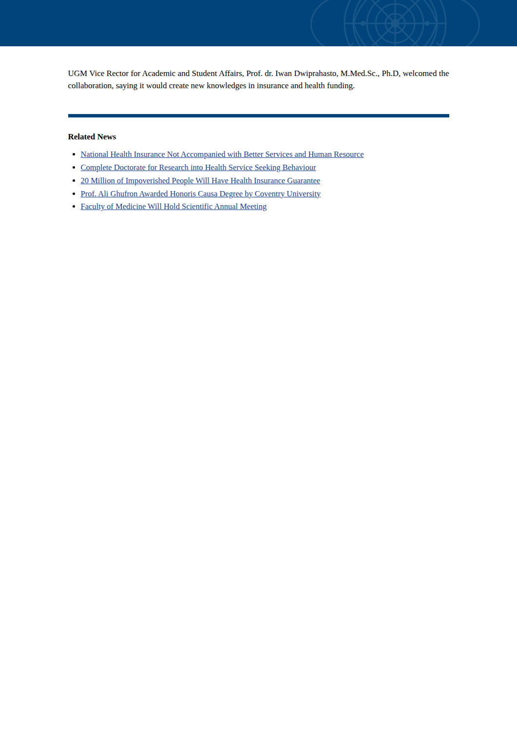UGM Vice Rector for Academic and Student Affairs, Prof. dr. Iwan Dwiprahasto, M.Med.Sc., Ph.D, welcomed the collaboration, saying it would create new knowledges in insurance and health funding.
Related News
National Health Insurance Not Accompanied with Better Services and Human Resource
Complete Doctorate for Research into Health Service Seeking Behaviour
20 Million of Impoverished People Will Have Health Insurance Guarantee
Prof. Ali Ghufron Awarded Honoris Causa Degree by Coventry University
Faculty of Medicine Will Hold Scientific Annual Meeting